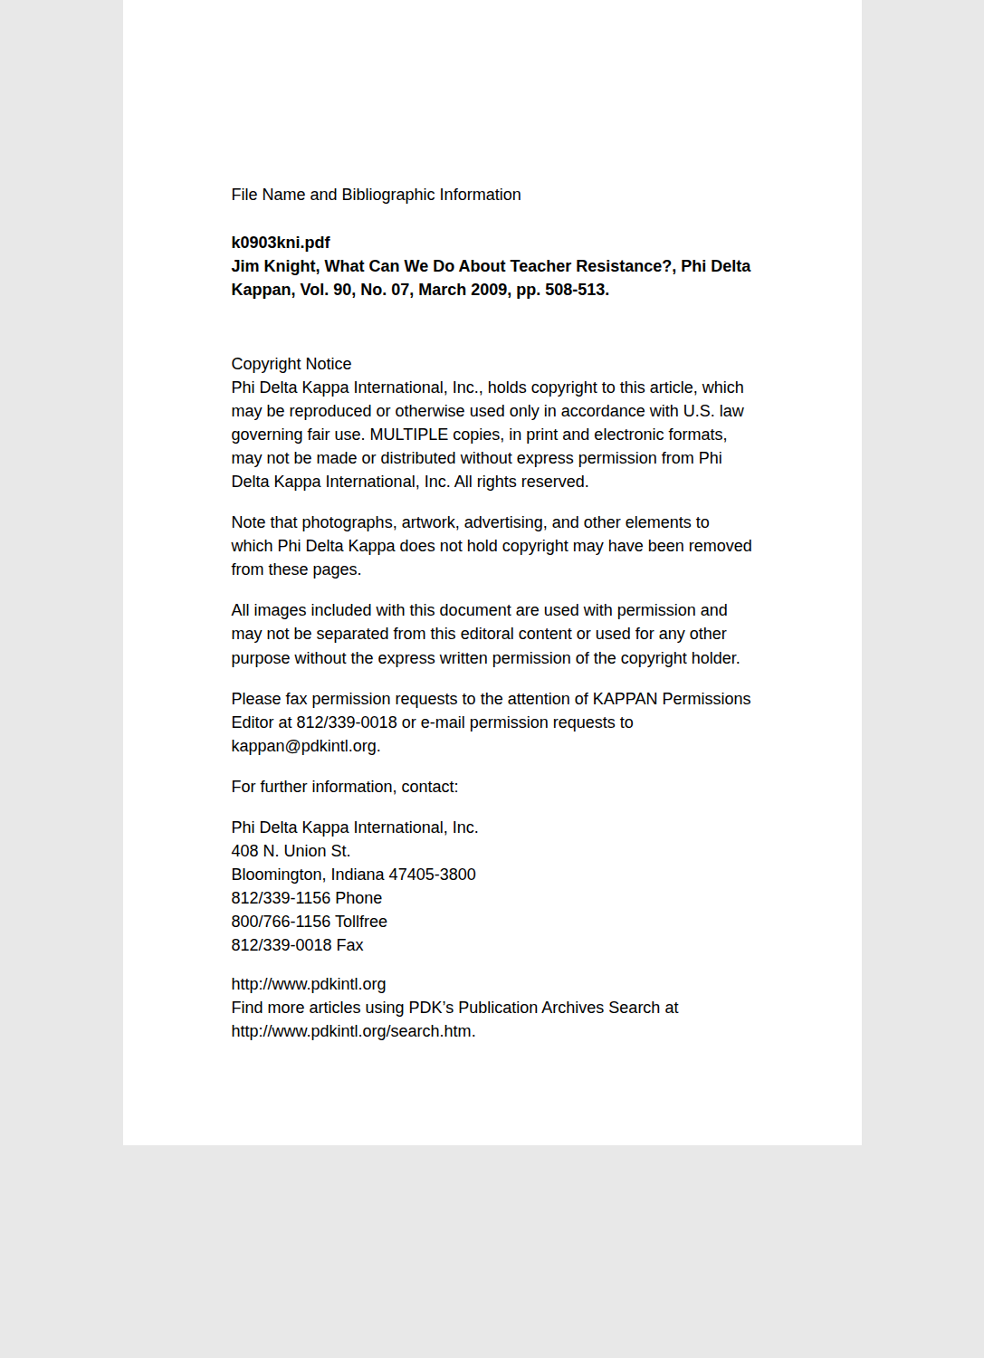File Name and Bibliographic Information
k0903kni.pdf Jim Knight, What Can We Do About Teacher Resistance?, Phi Delta Kappan, Vol. 90, No. 07, March 2009, pp. 508-513.
Copyright Notice
Phi Delta Kappa International, Inc., holds copyright to this article, which may be reproduced or otherwise used only in accordance with U.S. law governing fair use. MULTIPLE copies, in print and electronic formats, may not be made or distributed without express permission from Phi Delta Kappa International, Inc. All rights reserved.
Note that photographs, artwork, advertising, and other elements to which Phi Delta Kappa does not hold copyright may have been removed from these pages.
All images included with this document are used with permission and may not be separated from this editoral content or used for any other purpose without the express written permission of the copyright holder.
Please fax permission requests to the attention of KAPPAN Permissions Editor at 812/339-0018 or e-mail permission requests to kappan@pdkintl.org.
For further information, contact:
Phi Delta Kappa International, Inc.
408 N. Union St.
Bloomington, Indiana 47405-3800
812/339-1156 Phone
800/766-1156 Tollfree
812/339-0018 Fax
http://www.pdkintl.org
Find more articles using PDK’s Publication Archives Search at
http://www.pdkintl.org/search.htm.